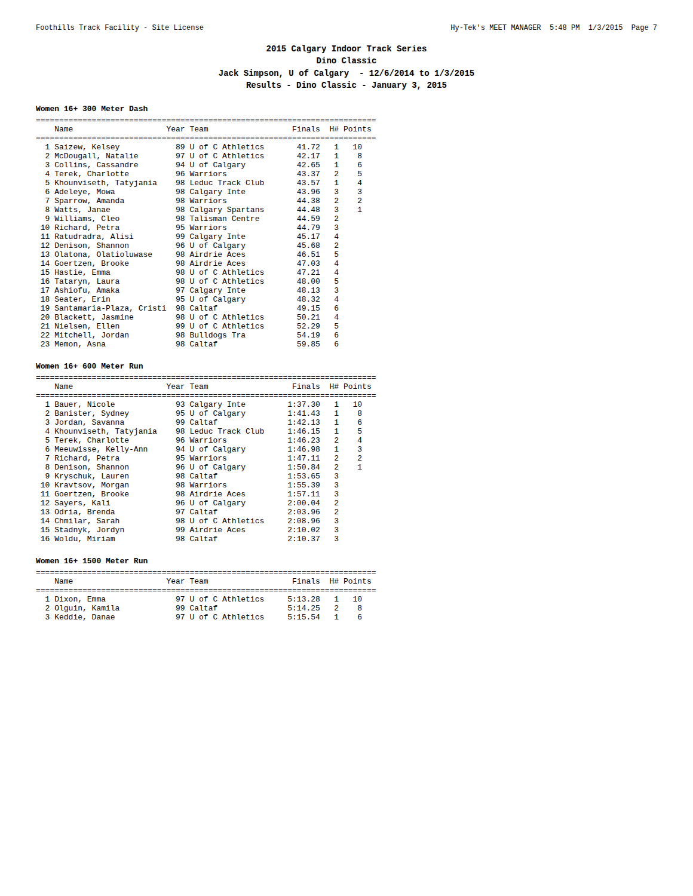Foothills Track Facility - Site License Hy-Tek's MEET MANAGER 5:48 PM 1/3/2015 Page 7
2015 Calgary Indoor Track Series
Dino Classic
Jack Simpson, U of Calgary - 12/6/2014 to 1/3/2015
Results - Dino Classic - January 3, 2015
Women 16+ 300 Meter Dash
=========================================================================
    Name                    Year Team                  Finals  H# Points
=========================================================================
  1 Saizew, Kelsey            89 U of C Athletics       41.72   1   10
  2 McDougall, Natalie        97 U of C Athletics       42.17   1    8
  3 Collins, Cassandre        94 U of Calgary           42.65   1    6
  4 Terek, Charlotte          96 Warriors               43.37   2    5
  5 Khounviseth, Tatyjania    98 Leduc Track Club       43.57   1    4
  6 Adeleye, Mowa             98 Calgary Inte           43.96   3    3
  7 Sparrow, Amanda           98 Warriors               44.38   2    2
  8 Watts, Janae              98 Calgary Spartans       44.48   3    1
  9 Williams, Cleo            98 Talisman Centre        44.59   2
 10 Richard, Petra            95 Warriors               44.79   3
 11 Ratudradra, Alisi         99 Calgary Inte           45.17   4
 12 Denison, Shannon          96 U of Calgary           45.68   2
 13 Olatona, Olatioluwase     98 Airdrie Aces           46.51   5
 14 Goertzen, Brooke          98 Airdrie Aces           47.03   4
 15 Hastie, Emma              98 U of C Athletics       47.21   4
 16 Tataryn, Laura            98 U of C Athletics       48.00   5
 17 Ashiofu, Amaka            97 Calgary Inte           48.13   3
 18 Seater, Erin              95 U of Calgary           48.32   4
 19 Santamaria-Plaza, Cristi  98 Caltaf                 49.15   6
 20 Blackett, Jasmine         98 U of C Athletics       50.21   4
 21 Nielsen, Ellen            99 U of C Athletics       52.29   5
 22 Mitchell, Jordan          98 Bulldogs Tra           54.19   6
 23 Memon, Asna               98 Caltaf                 59.85   6
Women 16+ 600 Meter Run
=========================================================================
    Name                    Year Team                  Finals  H# Points
=========================================================================
  1 Bauer, Nicole             93 Calgary Inte         1:37.30   1   10
  2 Banister, Sydney          95 U of Calgary         1:41.43   1    8
  3 Jordan, Savanna           99 Caltaf               1:42.13   1    6
  4 Khounviseth, Tatyjania    98 Leduc Track Club     1:46.15   1    5
  5 Terek, Charlotte          96 Warriors             1:46.23   2    4
  6 Meeuwisse, Kelly-Ann      94 U of Calgary         1:46.98   1    3
  7 Richard, Petra            95 Warriors             1:47.11   2    2
  8 Denison, Shannon          96 U of Calgary         1:50.84   2    1
  9 Kryschuk, Lauren          98 Caltaf               1:53.65   3
 10 Kravtsov, Morgan          98 Warriors             1:55.39   3
 11 Goertzen, Brooke          98 Airdrie Aces         1:57.11   3
 12 Sayers, Kali              96 U of Calgary         2:00.04   2
 13 Odria, Brenda             97 Caltaf               2:03.96   2
 14 Chmilar, Sarah            98 U of C Athletics     2:08.96   3
 15 Stadnyk, Jordyn           99 Airdrie Aces         2:10.02   3
 16 Woldu, Miriam             98 Caltaf               2:10.37   3
Women 16+ 1500 Meter Run
=========================================================================
    Name                    Year Team                  Finals  H# Points
=========================================================================
  1 Dixon, Emma               97 U of C Athletics     5:13.28   1   10
  2 Olguin, Kamila            99 Caltaf               5:14.25   2    8
  3 Keddie, Danae             97 U of C Athletics     5:15.54   1    6